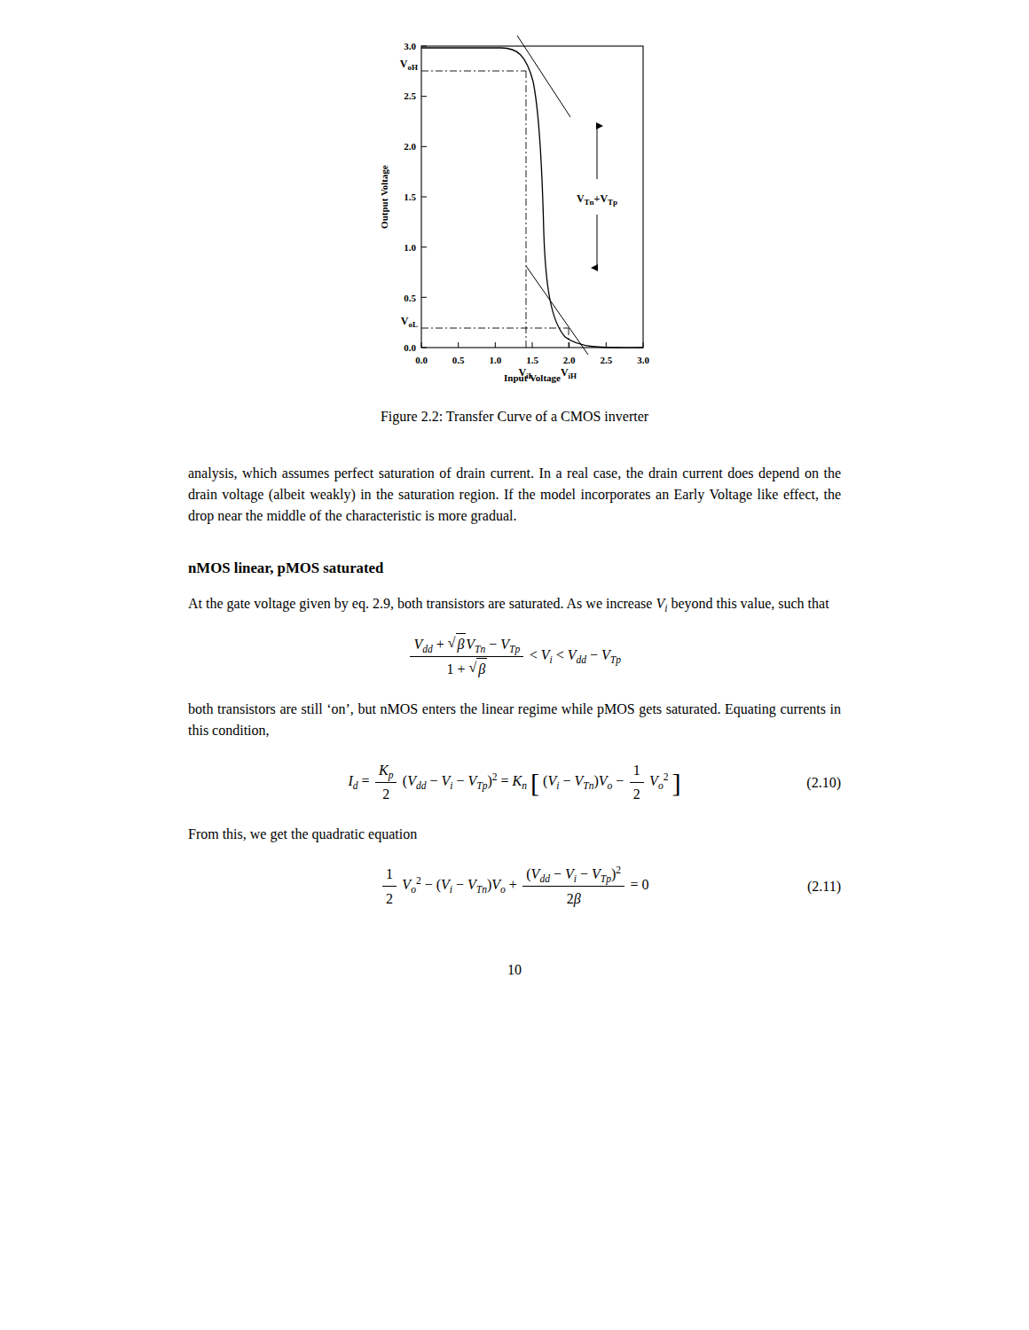3.0 2.5 2.0 1.5 1.0 0.5 0.0 0.0 0.5 1.0 1.5 2.0 2.5 3.0 Input Voltage Output Voltage VoH VoL ViL ViH VTn+VTp
Figure 2.2: Transfer Curve of a CMOS inverter
analysis, which assumes perfect saturation of drain current. In a real case, the drain current does depend on the drain voltage (albeit weakly) in the saturation region. If the model incorporates an Early Voltage like effect, the drop near the middle of the characteristic is more gradual.
nMOS linear, pMOS saturated
At the gate voltage given by eq. 2.9, both transistors are saturated. As we increase Vi beyond this value, such that
Vdd + βVTn − VTp 1 + β < Vi < Vdd − VTp
both transistors are still ‘on’, but nMOS enters the linear regime while pMOS gets saturated. Equating currents in this condition,
Id = Kp 2 (Vdd − Vi − VTp)2 = Kn [ (Vi − VTn)Vo − 12 Vo2 ] (2.10)
From this, we get the quadratic equation
12 Vo2 − (Vi − VTn)Vo + (Vdd − Vi − VTp)2 2β = 0 (2.11)
10